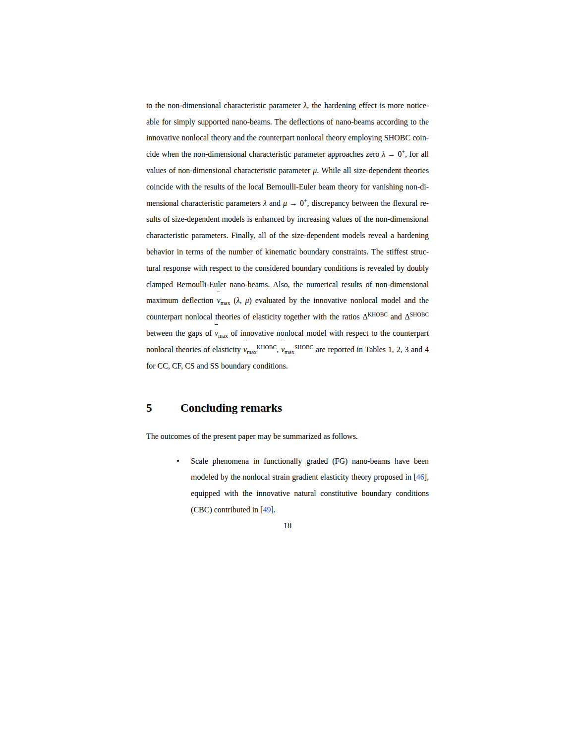to the non-dimensional characteristic parameter λ, the hardening effect is more noticeable for simply supported nano-beams. The deflections of nano-beams according to the innovative nonlocal theory and the counterpart nonlocal theory employing SHOBC coincide when the non-dimensional characteristic parameter approaches zero λ → 0+, for all values of non-dimensional characteristic parameter μ. While all size-dependent theories coincide with the results of the local Bernoulli-Euler beam theory for vanishing non-dimensional characteristic parameters λ and μ → 0+, discrepancy between the flexural results of size-dependent models is enhanced by increasing values of the non-dimensional characteristic parameters. Finally, all of the size-dependent models reveal a hardening behavior in terms of the number of kinematic boundary constraints. The stiffest structural response with respect to the considered boundary conditions is revealed by doubly clamped Bernoulli-Euler nano-beams. Also, the numerical results of non-dimensional maximum deflection vmax (λ, μ) evaluated by the innovative nonlocal model and the counterpart nonlocal theories of elasticity together with the ratios ΔKHOBC and ΔSHOBC between the gaps of vmax of innovative nonlocal model with respect to the counterpart nonlocal theories of elasticity vmax KHOBC, vmax SHOBC are reported in Tables 1, 2, 3 and 4 for CC, CF, CS and SS boundary conditions.
5 Concluding remarks
The outcomes of the present paper may be summarized as follows.
Scale phenomena in functionally graded (FG) nano-beams have been modeled by the nonlocal strain gradient elasticity theory proposed in [46], equipped with the innovative natural constitutive boundary conditions (CBC) contributed in [49].
18